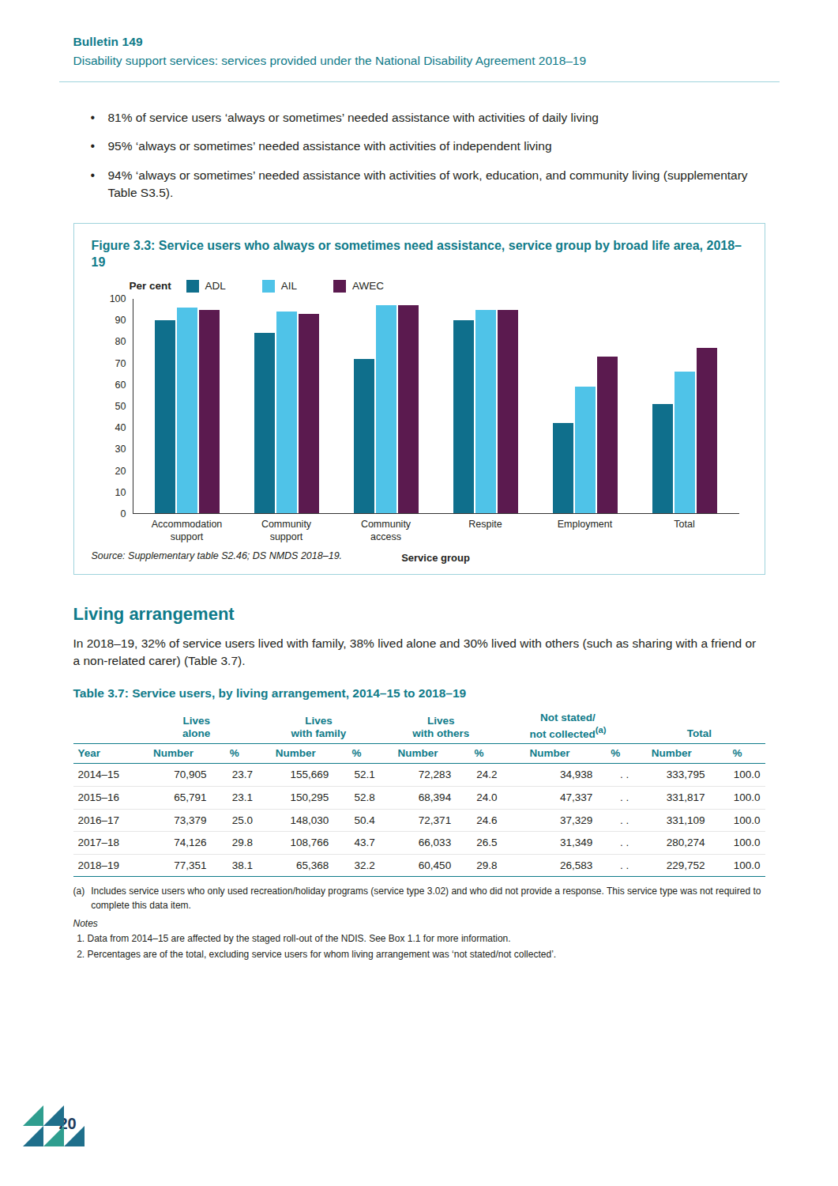Bulletin 149
Disability support services: services provided under the National Disability Agreement 2018–19
81% of service users ‘always or sometimes’ needed assistance with activities of daily living
95% ‘always or sometimes’ needed assistance with activities of independent living
94% ‘always or sometimes’ needed assistance with activities of work, education, and community living (supplementary Table S3.5).
Figure 3.3: Service users who always or sometimes need assistance, service group by broad life area, 2018–19
Per cent
ADL
AIL
AWEC
100
90
80
70
60
50
40
30
20
10
0
Accommodation
support
Community
support
Community
access
Respite
Employment
Total
Service group
Source: Supplementary table S2.46; DS NMDS 2018–19.
Living arrangement
In 2018–19, 32% of service users lived with family, 38% lived alone and 30% lived with others (such as sharing with a friend or a non-related carer) (Table 3.7).
Table 3.7: Service users, by living arrangement, 2014–15 to 2018–19
| | Lives alone | Lives with family | Lives with others | Not stated/ not collected (a) | Total |
| --- | --- | --- | --- | --- | --- |
| Year | Number | % | Number | % | Number | % | Number | % | Number | % |
| 2014–15 | 70,905 | 23.7 | 155,669 | 52.1 | 72,283 | 24.2 | 34,938 | . . | 333,795 | 100.0 |
| 2015–16 | 65,791 | 23.1 | 150,295 | 52.8 | 68,394 | 24.0 | 47,337 | . . | 331,817 | 100.0 |
| 2016–17 | 73,379 | 25.0 | 148,030 | 50.4 | 72,371 | 24.6 | 37,329 | . . | 331,109 | 100.0 |
| 2017–18 | 74,126 | 29.8 | 108,766 | 43.7 | 66,033 | 26.5 | 31,349 | . . | 280,274 | 100.0 |
| 2018–19 | 77,351 | 38.1 | 65,368 | 32.2 | 60,450 | 29.8 | 26,583 | . . | 229,752 | 100.0 |
(a) Includes service users who only used recreation/holiday programs (service type 3.02) and who did not provide a response. This service type was not required to complete this data item.
Notes
Data from 2014–15 are affected by the staged roll-out of the NDIS. See Box 1.1 for more information.
Percentages are of the total, excluding service users for whom living arrangement was ‘not stated/not collected’.
20